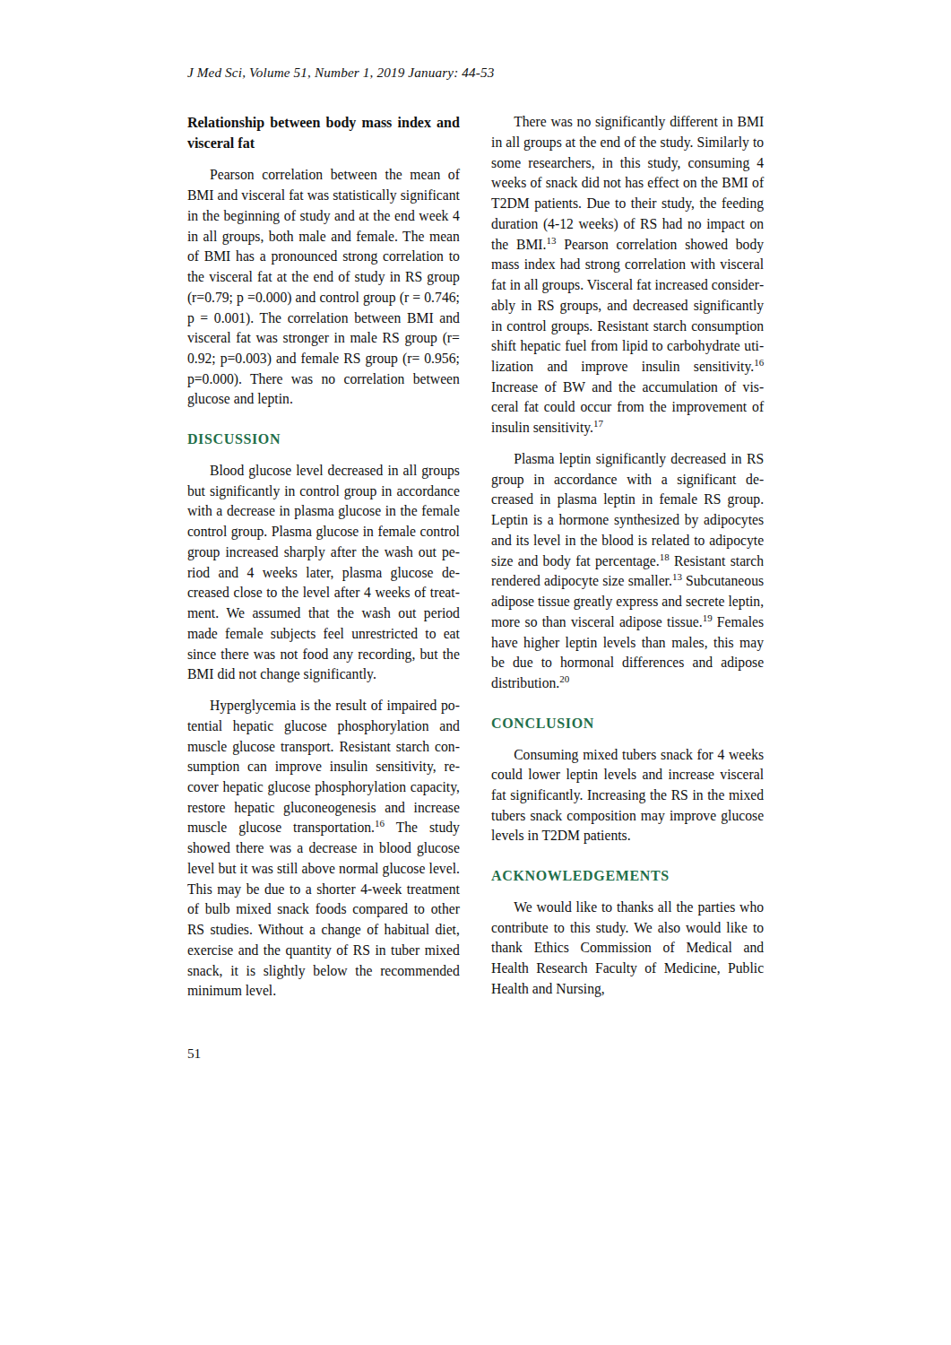J Med Sci, Volume 51, Number 1, 2019 January: 44-53
Relationship between body mass index and visceral fat
Pearson correlation between the mean of BMI and visceral fat was statistically significant in the beginning of study and at the end week 4 in all groups, both male and female. The mean of BMI has a pronounced strong correlation to the visceral fat at the end of study in RS group (r=0.79; p =0.000) and control group (r = 0.746; p = 0.001). The correlation between BMI and visceral fat was stronger in male RS group (r= 0.92; p=0.003) and female RS group (r= 0.956; p=0.000). There was no correlation between glucose and leptin.
DISCUSSION
Blood glucose level decreased in all groups but significantly in control group in accordance with a decrease in plasma glucose in the female control group. Plasma glucose in female control group increased sharply after the wash out period and 4 weeks later, plasma glucose decreased close to the level after 4 weeks of treatment. We assumed that the wash out period made female subjects feel unrestricted to eat since there was not food any recording, but the BMI did not change significantly.
Hyperglycemia is the result of impaired potential hepatic glucose phosphorylation and muscle glucose transport. Resistant starch consumption can improve insulin sensitivity, recover hepatic glucose phosphorylation capacity, restore hepatic gluconeogenesis and increase muscle glucose transportation.16 The study showed there was a decrease in blood glucose level but it was still above normal glucose level. This may be due to a shorter 4-week treatment of bulb mixed snack foods compared to other RS studies. Without a change of habitual diet, exercise and the quantity of RS in tuber mixed snack, it is slightly below the recommended minimum level.
There was no significantly different in BMI in all groups at the end of the study. Similarly to some researchers, in this study, consuming 4 weeks of snack did not has effect on the BMI of T2DM patients. Due to their study, the feeding duration (4-12 weeks) of RS had no impact on the BMI.13 Pearson correlation showed body mass index had strong correlation with visceral fat in all groups. Visceral fat increased considerably in RS groups, and decreased significantly in control groups. Resistant starch consumption shift hepatic fuel from lipid to carbohydrate utilization and improve insulin sensitivity.16 Increase of BW and the accumulation of visceral fat could occur from the improvement of insulin sensitivity.17
Plasma leptin significantly decreased in RS group in accordance with a significant decreased in plasma leptin in female RS group. Leptin is a hormone synthesized by adipocytes and its level in the blood is related to adipocyte size and body fat percentage.18 Resistant starch rendered adipocyte size smaller.13 Subcutaneous adipose tissue greatly express and secrete leptin, more so than visceral adipose tissue.19 Females have higher leptin levels than males, this may be due to hormonal differences and adipose distribution.20
CONCLUSION
Consuming mixed tubers snack for 4 weeks could lower leptin levels and increase visceral fat significantly. Increasing the RS in the mixed tubers snack composition may improve glucose levels in T2DM patients.
ACKNOWLEDGEMENTS
We would like to thanks all the parties who contribute to this study. We also would like to thank Ethics Commission of Medical and Health Research Faculty of Medicine, Public Health and Nursing,
51